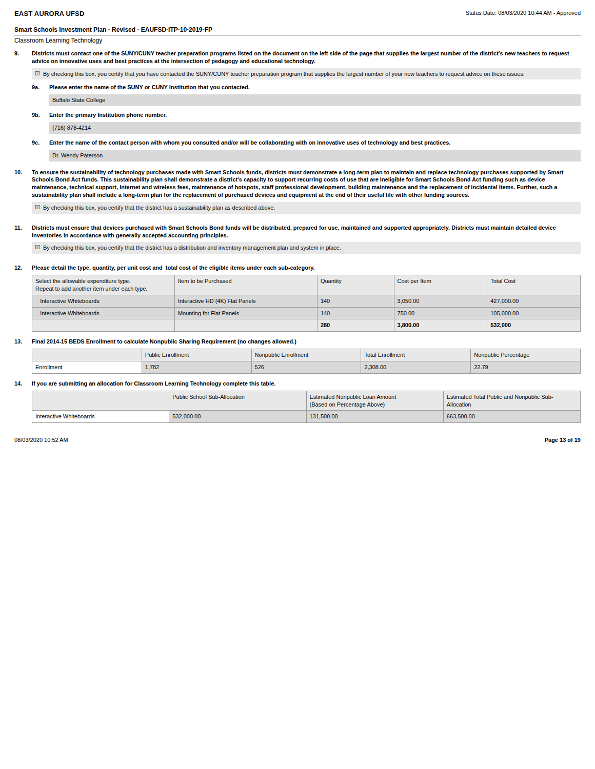EAST AURORA UFSD
Status Date: 08/03/2020 10:44 AM - Approved
Smart Schools Investment Plan - Revised - EAUFSD-ITP-10-2019-FP
Classroom Learning Technology
9.
Districts must contact one of the SUNY/CUNY teacher preparation programs listed on the document on the left side of the page that supplies the largest number of the district's new teachers to request advice on innovative uses and best practices at the intersection of pedagogy and educational technology.
☑ By checking this box, you certify that you have contacted the SUNY/CUNY teacher preparation program that supplies the largest number of your new teachers to request advice on these issues.
9a.
Please enter the name of the SUNY or CUNY Institution that you contacted.
Buffalo State College
9b.
Enter the primary Institution phone number.
(716) 878-4214
9c.
Enter the name of the contact person with whom you consulted and/or will be collaborating with on innovative uses of technology and best practices.
Dr. Wendy Paterson
10.
To ensure the sustainability of technology purchases made with Smart Schools funds, districts must demonstrate a long-term plan to maintain and replace technology purchases supported by Smart Schools Bond Act funds. This sustainability plan shall demonstrate a district's capacity to support recurring costs of use that are ineligible for Smart Schools Bond Act funding such as device maintenance, technical support, Internet and wireless fees, maintenance of hotspots, staff professional development, building maintenance and the replacement of incidental items. Further, such a sustainability plan shall include a long-term plan for the replacement of purchased devices and equipment at the end of their useful life with other funding sources.
☑ By checking this box, you certify that the district has a sustainability plan as described above.
11.
Districts must ensure that devices purchased with Smart Schools Bond funds will be distributed, prepared for use, maintained and supported appropriately. Districts must maintain detailed device inventories in accordance with generally accepted accounting principles.
☑ By checking this box, you certify that the district has a distribution and inventory management plan and system in place.
12.
Please detail the type, quantity, per unit cost and total cost of the eligible items under each sub-category.
| Select the allowable expenditure type. Repeat to add another item under each type. | Item to be Purchased | Quantity | Cost per Item | Total Cost |
| --- | --- | --- | --- | --- |
| Interactive Whiteboards | Interactive HD (4K) Flat Panels | 140 | 3,050.00 | 427,000.00 |
| Interactive Whiteboards | Mounting for Flat Panels | 140 | 750.00 | 105,000.00 |
| | | 280 | 3,800.00 | 532,000 |
13.
Final 2014-15 BEDS Enrollment to calculate Nonpublic Sharing Requirement (no changes allowed.)
| | Public Enrollment | Nonpublic Enrollment | Total Enrollment | Nonpublic Percentage |
| --- | --- | --- | --- | --- |
| Enrollment | 1,782 | 526 | 2,308.00 | 22.79 |
14.
If you are submitting an allocation for Classroom Learning Technology complete this table.
| | Public School Sub-Allocation | Estimated Nonpublic Loan Amount (Based on Percentage Above) | Estimated Total Public and Nonpublic Sub-Allocation |
| --- | --- | --- | --- |
| Interactive Whiteboards | 532,000.00 | 131,500.00 | 663,500.00 |
08/03/2020 10:52 AM
Page 13 of 19